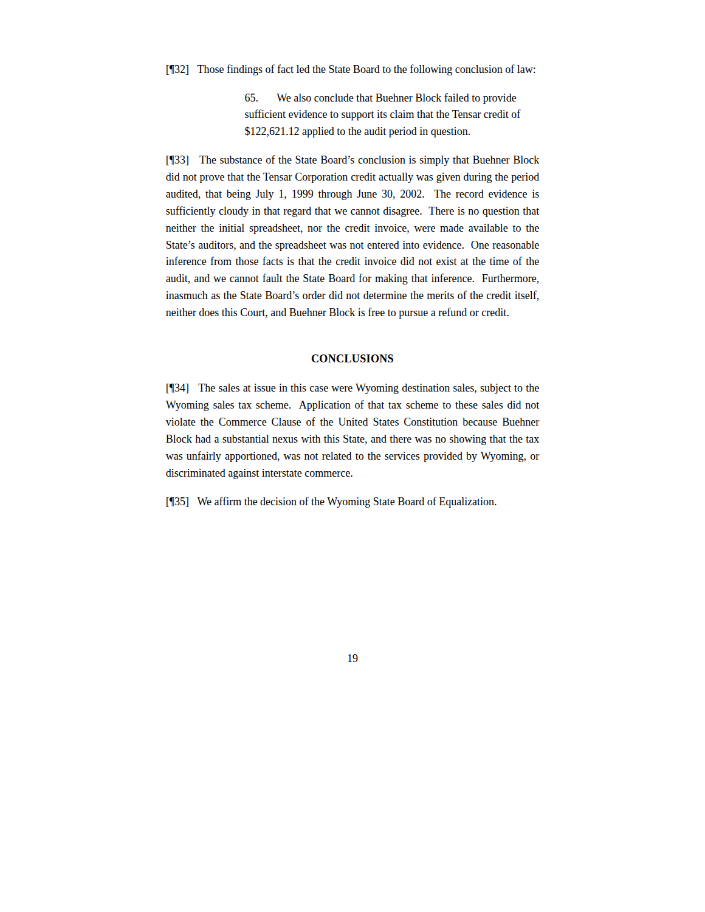[¶32] Those findings of fact led the State Board to the following conclusion of law:
65. We also conclude that Buehner Block failed to provide sufficient evidence to support its claim that the Tensar credit of $122,621.12 applied to the audit period in question.
[¶33] The substance of the State Board’s conclusion is simply that Buehner Block did not prove that the Tensar Corporation credit actually was given during the period audited, that being July 1, 1999 through June 30, 2002. The record evidence is sufficiently cloudy in that regard that we cannot disagree. There is no question that neither the initial spreadsheet, nor the credit invoice, were made available to the State’s auditors, and the spreadsheet was not entered into evidence. One reasonable inference from those facts is that the credit invoice did not exist at the time of the audit, and we cannot fault the State Board for making that inference. Furthermore, inasmuch as the State Board’s order did not determine the merits of the credit itself, neither does this Court, and Buehner Block is free to pursue a refund or credit.
CONCLUSIONS
[¶34] The sales at issue in this case were Wyoming destination sales, subject to the Wyoming sales tax scheme. Application of that tax scheme to these sales did not violate the Commerce Clause of the United States Constitution because Buehner Block had a substantial nexus with this State, and there was no showing that the tax was unfairly apportioned, was not related to the services provided by Wyoming, or discriminated against interstate commerce.
[¶35] We affirm the decision of the Wyoming State Board of Equalization.
19